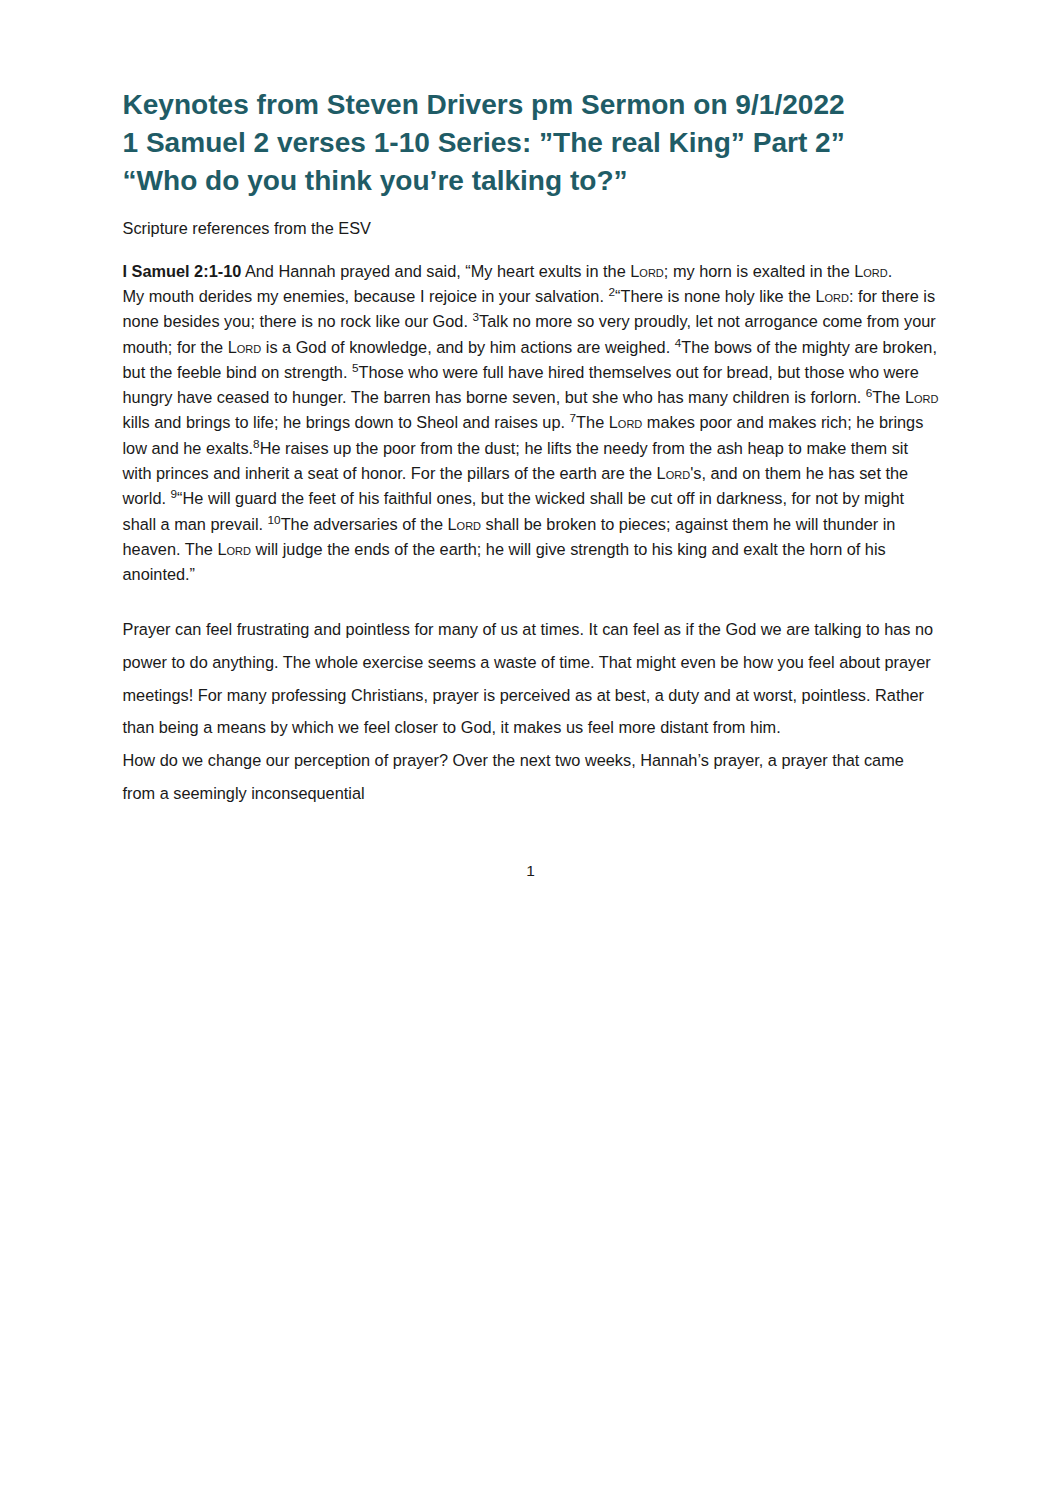Keynotes from Steven Drivers pm Sermon on 9/1/2022
1 Samuel 2 verses 1-10 Series: ”The real King” Part 2”
“Who do you think you’re talking to?”
Scripture references from the ESV
I Samuel 2:1-10 And Hannah prayed and said, “My heart exults in the Lord; my horn is exalted in the Lord.
My mouth derides my enemies, because I rejoice in your salvation. 2“There is none holy like the Lord: for there is none besides you; there is no rock like our God. 3Talk no more so very proudly, let not arrogance come from your mouth; for the Lord is a God of knowledge, and by him actions are weighed. 4The bows of the mighty are broken,
but the feeble bind on strength. 5Those who were full have hired themselves out for bread, but those who were hungry have ceased to hunger. The barren has borne seven, but she who has many children is forlorn. 6The Lord kills and brings to life; he brings down to Sheol and raises up. 7The Lord makes poor and makes rich; he brings low and he exalts.8He raises up the poor from the dust; he lifts the needy from the ash heap to make them sit with princes and inherit a seat of honor. For the pillars of the earth are the Lord's, and on them he has set the world. 9“He will guard the feet of his faithful ones, but the wicked shall be cut off in darkness, for not by might shall a man prevail. 10The adversaries of the Lord shall be broken to pieces; against them he will thunder in heaven. The Lord will judge the ends of the earth; he will give strength to his king and exalt the horn of his anointed.”
Prayer can feel frustrating and pointless for many of us at times. It can feel as if the God we are talking to has no power to do anything. The whole exercise seems a waste of time. That might even be how you feel about prayer meetings! For many professing Christians, prayer is perceived as at best, a duty and at worst, pointless. Rather than being a means by which we feel closer to God, it makes us feel more distant from him.
How do we change our perception of prayer? Over the next two weeks, Hannah’s prayer, a prayer that came from a seemingly inconsequential
1